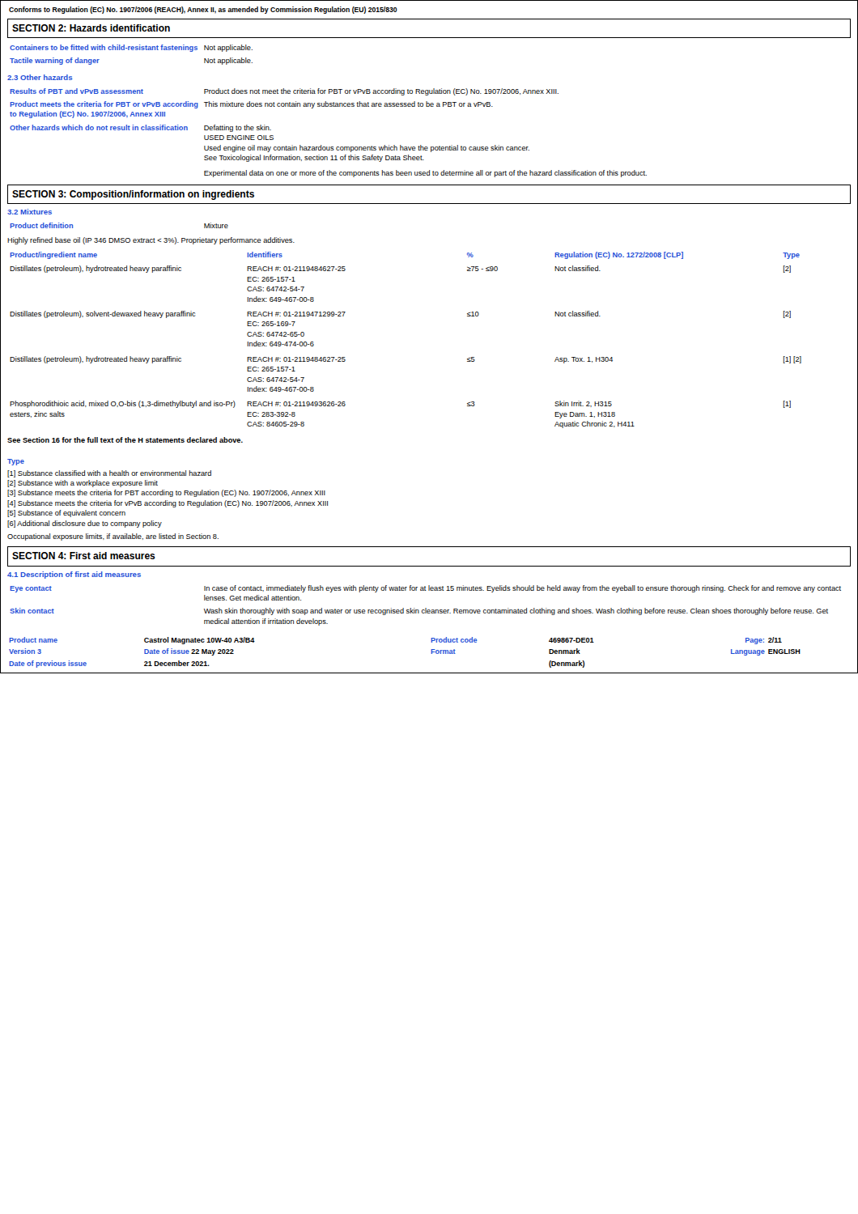Conforms to Regulation (EC) No. 1907/2006 (REACH), Annex II, as amended by Commission Regulation (EU) 2015/830
SECTION 2: Hazards identification
| Containers to be fitted with child-resistant fastenings | Not applicable. |
| Tactile warning of danger | Not applicable. |
2.3 Other hazards
| Results of PBT and vPvB assessment | Product does not meet the criteria for PBT or vPvB according to Regulation (EC) No. 1907/2006, Annex XIII. |
| Product meets the criteria for PBT or vPvB according to Regulation (EC) No. 1907/2006, Annex XIII | This mixture does not contain any substances that are assessed to be a PBT or a vPvB. |
| Other hazards which do not result in classification | Defatting to the skin. USED ENGINE OILS Used engine oil may contain hazardous components which have the potential to cause skin cancer. See Toxicological Information, section 11 of this Safety Data Sheet. Experimental data on one or more of the components has been used to determine all or part of the hazard classification of this product. |
SECTION 3: Composition/information on ingredients
3.2 Mixtures
| Product definition | Mixture |
Highly refined base oil (IP 346 DMSO extract < 3%). Proprietary performance additives.
| Product/ingredient name | Identifiers | % | Regulation (EC) No. 1272/2008 [CLP] | Type |
| --- | --- | --- | --- | --- |
| Distillates (petroleum), hydrotreated heavy paraffinic | REACH #: 01-2119484627-25 EC: 265-157-1 CAS: 64742-54-7 Index: 649-467-00-8 | ≥75 - ≤90 | Not classified. | [2] |
| Distillates (petroleum), solvent-dewaxed heavy paraffinic | REACH #: 01-2119471299-27 EC: 265-169-7 CAS: 64742-65-0 Index: 649-474-00-6 | ≤10 | Not classified. | [2] |
| Distillates (petroleum), hydrotreated heavy paraffinic | REACH #: 01-2119484627-25 EC: 265-157-1 CAS: 64742-54-7 Index: 649-467-00-8 | ≤5 | Asp. Tox. 1, H304 | [1] [2] |
| Phosphorodithioic acid, mixed O,O-bis (1,3-dimethylbutyl and iso-Pr) esters, zinc salts | REACH #: 01-2119493626-26 EC: 283-392-8 CAS: 84605-29-8 | ≤3 | Skin Irrit. 2, H315 Eye Dam. 1, H318 Aquatic Chronic 2, H411 | [1] |
See Section 16 for the full text of the H statements declared above.
Type
[1] Substance classified with a health or environmental hazard
[2] Substance with a workplace exposure limit
[3] Substance meets the criteria for PBT according to Regulation (EC) No. 1907/2006, Annex XIII
[4] Substance meets the criteria for vPvB according to Regulation (EC) No. 1907/2006, Annex XIII
[5] Substance of equivalent concern
[6] Additional disclosure due to company policy
Occupational exposure limits, if available, are listed in Section 8.
SECTION 4: First aid measures
4.1 Description of first aid measures
| Eye contact | In case of contact, immediately flush eyes with plenty of water for at least 15 minutes. Eyelids should be held away from the eyeball to ensure thorough rinsing. Check for and remove any contact lenses. Get medical attention. |
| Skin contact | Wash skin thoroughly with soap and water or use recognised skin cleanser. Remove contaminated clothing and shoes. Wash clothing before reuse. Clean shoes thoroughly before reuse. Get medical attention if irritation develops. |
| Product name | Castrol Magnatec 10W-40 A3/B4 | Product code | 469867-DE01 | Page: | 2/11 |
| Version 3 | Date of issue 22 May 2022 | Format | Denmark | Language | ENGLISH |
| Date of previous issue | 21 December 2021. | | (Denmark) | | |